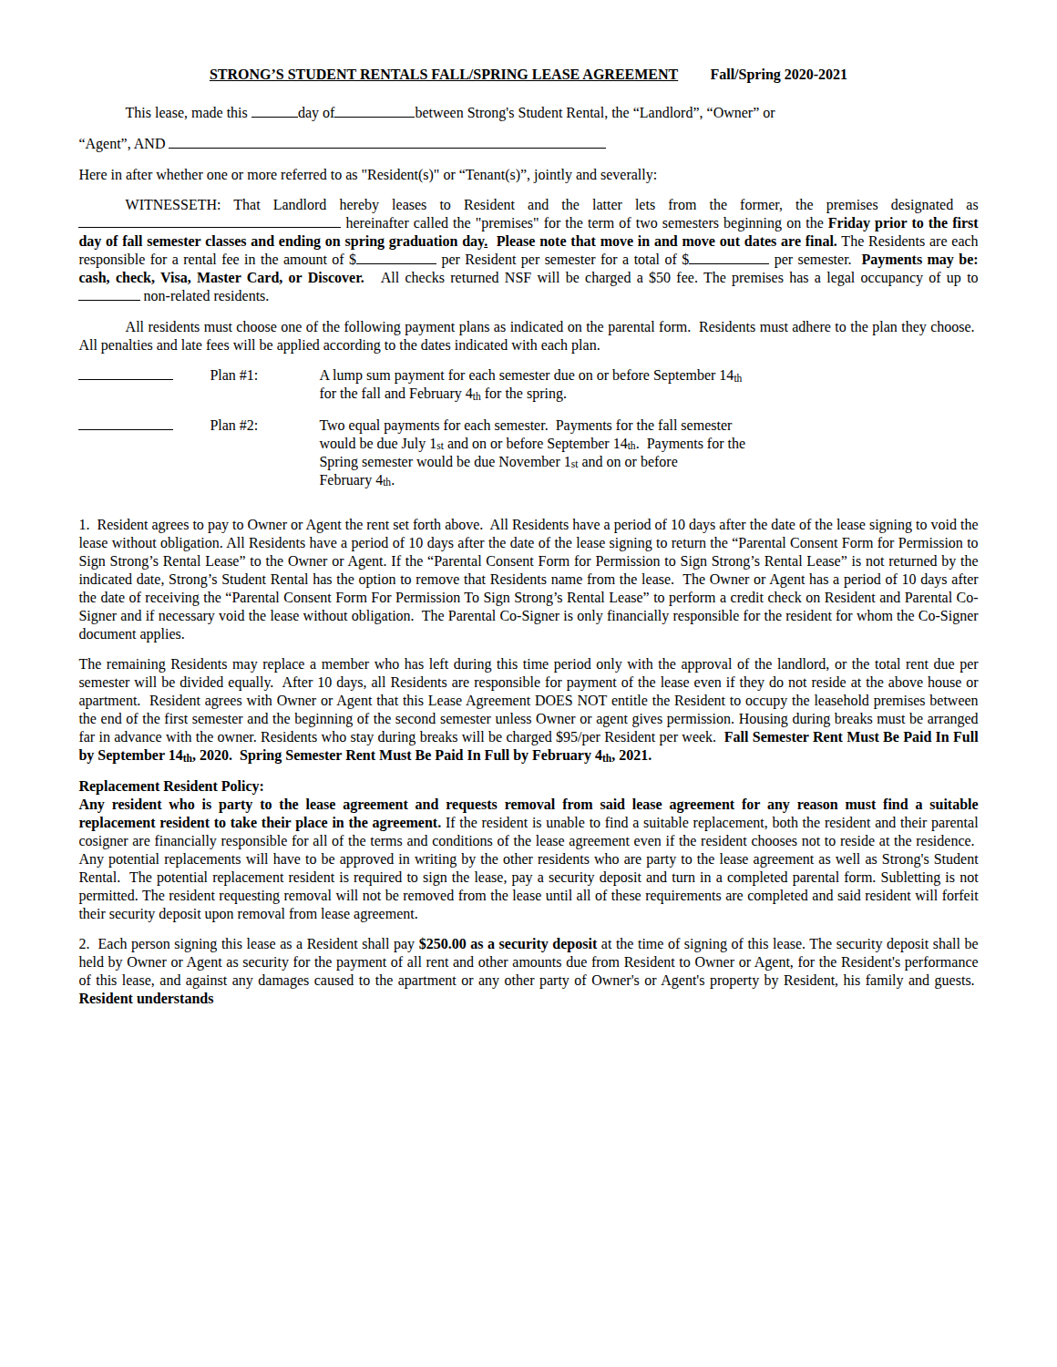STRONG’S STUDENT RENTALS FALL/SPRING LEASE AGREEMENT Fall/Spring 2020-2021
This lease, made this day of between Strong's Student Rental, the “Landlord”, “Owner” or
“Agent”, AND
Here in after whether one or more referred to as "Resident(s)" or “Tenant(s)”, jointly and severally:
WITNESSETH: That Landlord hereby leases to Resident and the latter lets from the former, the premises designated as hereinafter called the "premises" for the term of two semesters beginning on the Friday prior to the first day of fall semester classes and ending on spring graduation day. Please note that move in and move out dates are final. The Residents are each responsible for a rental fee in the amount of $ per Resident per semester for a total of $ per semester. Payments may be: cash, check, Visa, Master Card, or Discover. All checks returned NSF will be charged a $50 fee. The premises has a legal occupancy of up to non-related residents.
All residents must choose one of the following payment plans as indicated on the parental form. Residents must adhere to the plan they choose. All penalties and late fees will be applied according to the dates indicated with each plan.
| | Plan #1: | A lump sum payment for each semester due on or before September 14 th for the fall and February 4 th for the spring. |
| | Plan #2: | Two equal payments for each semester. Payments for the fall semester would be due July 1 st and on or before September 14 th . Payments for the Spring semester would be due November 1 st and on or before February 4 th . |
1. Resident agrees to pay to Owner or Agent the rent set forth above. All Residents have a period of 10 days after the date of the lease signing to void the lease without obligation. All Residents have a period of 10 days after the date of the lease signing to return the “Parental Consent Form for Permission to Sign Strong’s Rental Lease” to the Owner or Agent. If the “Parental Consent Form for Permission to Sign Strong’s Rental Lease” is not returned by the indicated date, Strong’s Student Rental has the option to remove that Residents name from the lease. The Owner or Agent has a period of 10 days after the date of receiving the “Parental Consent Form For Permission To Sign Strong’s Rental Lease” to perform a credit check on Resident and Parental Co-Signer and if necessary void the lease without obligation. The Parental Co-Signer is only financially responsible for the resident for whom the Co-Signer document applies.
The remaining Residents may replace a member who has left during this time period only with the approval of the landlord, or the total rent due per semester will be divided equally. After 10 days, all Residents are responsible for payment of the lease even if they do not reside at the above house or apartment. Resident agrees with Owner or Agent that this Lease Agreement DOES NOT entitle the Resident to occupy the leasehold premises between the end of the first semester and the beginning of the second semester unless Owner or agent gives permission. Housing during breaks must be arranged far in advance with the owner. Residents who stay during breaks will be charged $95/per Resident per week. Fall Semester Rent Must Be Paid In Full by September 14th, 2020. Spring Semester Rent Must Be Paid In Full by February 4th, 2021.
Replacement Resident Policy:
Any resident who is party to the lease agreement and requests removal from said lease agreement for any reason must find a suitable replacement resident to take their place in the agreement. If the resident is unable to find a suitable replacement, both the resident and their parental cosigner are financially responsible for all of the terms and conditions of the lease agreement even if the resident chooses not to reside at the residence. Any potential replacements will have to be approved in writing by the other residents who are party to the lease agreement as well as Strong's Student Rental. The potential replacement resident is required to sign the lease, pay a security deposit and turn in a completed parental form. Subletting is not permitted. The resident requesting removal will not be removed from the lease until all of these requirements are completed and said resident will forfeit their security deposit upon removal from lease agreement.
2. Each person signing this lease as a Resident shall pay $250.00 as a security deposit at the time of signing of this lease. The security deposit shall be held by Owner or Agent as security for the payment of all rent and other amounts due from Resident to Owner or Agent, for the Resident's performance of this lease, and against any damages caused to the apartment or any other party of Owner's or Agent's property by Resident, his family and guests. Resident understands